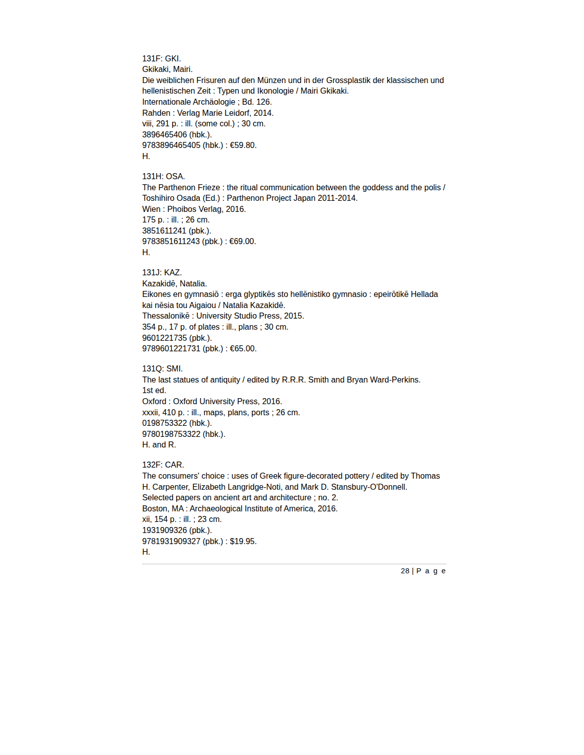131F: GKI.
Gkikaki, Mairi.
Die weiblichen Frisuren auf den Münzen und in der Grossplastik der klassischen und hellenistischen Zeit : Typen und Ikonologie / Mairi Gkikaki.
Internationale Archäologie ; Bd. 126.
Rahden : Verlag Marie Leidorf, 2014.
viii, 291 p. : ill. (some col.) ; 30 cm.
3896465406 (hbk.).
9783896465405 (hbk.) : €59.80.
H.
131H: OSA.
The Parthenon Frieze : the ritual communication between the goddess and the polis / Toshihiro Osada (Ed.) : Parthenon Project Japan 2011-2014.
Wien : Phoibos Verlag, 2016.
175 p. : ill. ; 26 cm.
3851611241 (pbk.).
9783851611243 (pbk.) : €69.00.
H.
131J: KAZ.
Kazakidē, Natalia.
Eikones en gymnasiō : erga glyptikēs sto hellēnistiko gymnasio : epeirōtikē Hellada kai nēsia tou Aigaiou / Natalia Kazakidē.
Thessalonikē : University Studio Press, 2015.
354 p., 17 p. of plates : ill., plans ; 30 cm.
9601221735 (pbk.).
9789601221731 (pbk.) : €65.00.
131Q: SMI.
The last statues of antiquity / edited by R.R.R. Smith and Bryan Ward-Perkins.
1st ed.
Oxford : Oxford University Press, 2016.
xxxii, 410 p. : ill., maps, plans, ports ; 26 cm.
0198753322 (hbk.).
9780198753322 (hbk.).
H. and R.
132F: CAR.
The consumers' choice : uses of Greek figure-decorated pottery / edited by Thomas H. Carpenter, Elizabeth Langridge-Noti, and Mark D. Stansbury-O'Donnell.
Selected papers on ancient art and architecture ; no. 2.
Boston, MA : Archaeological Institute of America, 2016.
xii, 154 p. : ill. ; 23 cm.
1931909326 (pbk.).
9781931909327 (pbk.) : $19.95.
H.
28 | P a g e